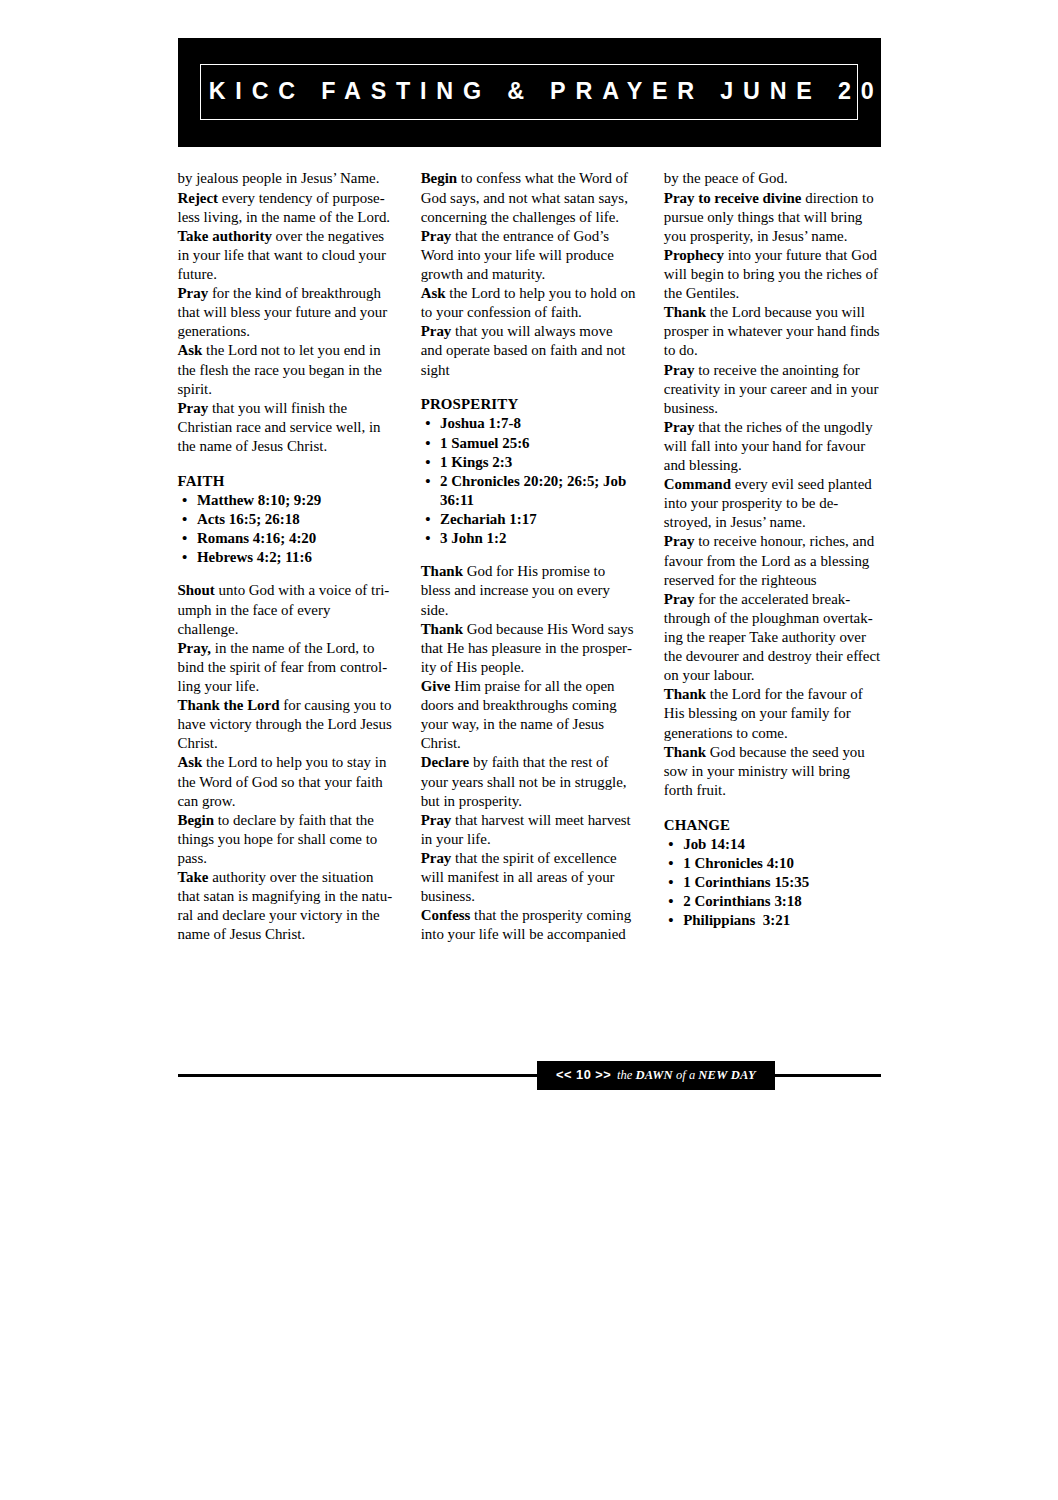KICC Fasting & Prayer June 2020
by jealous people in Jesus’ Name.
Reject every tendency of purposeless living, in the name of the Lord.
Take authority over the negatives in your life that want to cloud your future.
Pray for the kind of breakthrough that will bless your future and your generations.
Ask the Lord not to let you end in the flesh the race you began in the spirit.
Pray that you will finish the Christian race and service well, in the name of Jesus Christ.
FAITH
Matthew 8:10; 9:29
Acts 16:5; 26:18
Romans 4:16; 4:20
Hebrews 4:2; 11:6
Shout unto God with a voice of triumph in the face of every challenge.
Pray, in the name of the Lord, to bind the spirit of fear from controlling your life.
Thank the Lord for causing you to have victory through the Lord Jesus Christ.
Ask the Lord to help you to stay in the Word of God so that your faith can grow.
Begin to declare by faith that the things you hope for shall come to pass.
Take authority over the situation that satan is magnifying in the natural and declare your victory in the name of Jesus Christ.
Begin to confess what the Word of God says, and not what satan says, concerning the challenges of life.
Pray that the entrance of God’s Word into your life will produce growth and maturity.
Ask the Lord to help you to hold on to your confession of faith.
Pray that you will always move and operate based on faith and not sight
PROSPERITY
Joshua 1:7-8
1 Samuel 25:6
1 Kings 2:3
2 Chronicles 20:20; 26:5; Job 36:11
Zechariah 1:17
3 John 1:2
Thank God for His promise to bless and increase you on every side.
Thank God because His Word says that He has pleasure in the prosperity of His people.
Give Him praise for all the open doors and breakthroughs coming your way, in the name of Jesus Christ.
Declare by faith that the rest of your years shall not be in struggle, but in prosperity.
Pray that harvest will meet harvest in your life.
Pray that the spirit of excellence will manifest in all areas of your business.
Confess that the prosperity coming into your life will be accompanied by the peace of God.
Pray to receive divine direction to pursue only things that will bring you prosperity, in Jesus’ name.
Prophecy into your future that God will begin to bring you the riches of the Gentiles.
Thank the Lord because you will prosper in whatever your hand finds to do.
Pray to receive the anointing for creativity in your career and in your business.
Pray that the riches of the ungodly will fall into your hand for favour and blessing.
Command every evil seed planted into your prosperity to be destroyed, in Jesus’ name.
Pray to receive honour, riches, and favour from the Lord as a blessing reserved for the righteous
Pray for the accelerated breakthrough of the ploughman overtaking the reaper Take authority over the devourer and destroy their effect on your labour.
Thank the Lord for the favour of His blessing on your family for generations to come.
Thank God because the seed you sow in your ministry will bring forth fruit.
CHANGE
Job 14:14
1 Chronicles 4:10
1 Corinthians 15:35
2 Corinthians 3:18
Philippians 3:21
<< 10 >> the DAWN of a NEW DAY